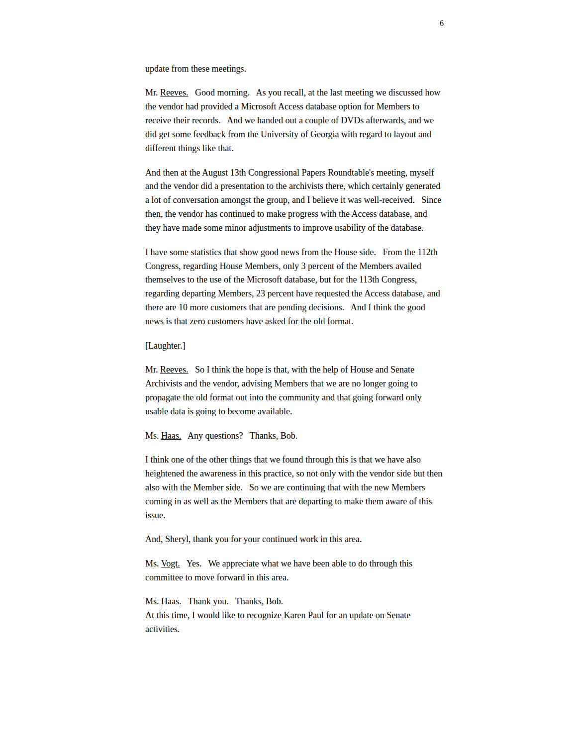6
update from these meetings.
Mr. Reeves. Good morning. As you recall, at the last meeting we discussed how the vendor had provided a Microsoft Access database option for Members to receive their records. And we handed out a couple of DVDs afterwards, and we did get some feedback from the University of Georgia with regard to layout and different things like that.
And then at the August 13th Congressional Papers Roundtable's meeting, myself and the vendor did a presentation to the archivists there, which certainly generated a lot of conversation amongst the group, and I believe it was well-received. Since then, the vendor has continued to make progress with the Access database, and they have made some minor adjustments to improve usability of the database.
I have some statistics that show good news from the House side. From the 112th Congress, regarding House Members, only 3 percent of the Members availed themselves to the use of the Microsoft database, but for the 113th Congress, regarding departing Members, 23 percent have requested the Access database, and there are 10 more customers that are pending decisions. And I think the good news is that zero customers have asked for the old format.
[Laughter.]
Mr. Reeves. So I think the hope is that, with the help of House and Senate Archivists and the vendor, advising Members that we are no longer going to propagate the old format out into the community and that going forward only usable data is going to become available.
Ms. Haas. Any questions? Thanks, Bob.
I think one of the other things that we found through this is that we have also heightened the awareness in this practice, so not only with the vendor side but then also with the Member side. So we are continuing that with the new Members coming in as well as the Members that are departing to make them aware of this issue.
And, Sheryl, thank you for your continued work in this area.
Ms. Vogt. Yes. We appreciate what we have been able to do through this committee to move forward in this area.
Ms. Haas. Thank you. Thanks, Bob.
At this time, I would like to recognize Karen Paul for an update on Senate activities.